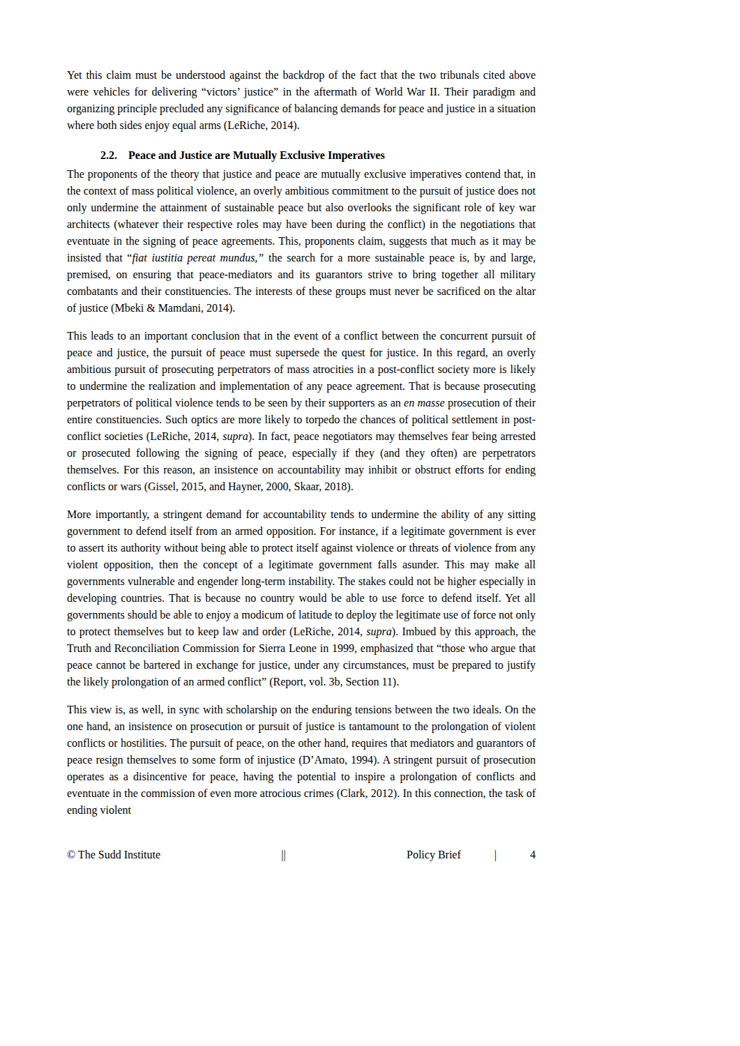Yet this claim must be understood against the backdrop of the fact that the two tribunals cited above were vehicles for delivering “victors’ justice” in the aftermath of World War II. Their paradigm and organizing principle precluded any significance of balancing demands for peace and justice in a situation where both sides enjoy equal arms (LeRiche, 2014).
2.2. Peace and Justice are Mutually Exclusive Imperatives
The proponents of the theory that justice and peace are mutually exclusive imperatives contend that, in the context of mass political violence, an overly ambitious commitment to the pursuit of justice does not only undermine the attainment of sustainable peace but also overlooks the significant role of key war architects (whatever their respective roles may have been during the conflict) in the negotiations that eventuate in the signing of peace agreements. This, proponents claim, suggests that much as it may be insisted that “fiat iustitia pereat mundus,” the search for a more sustainable peace is, by and large, premised, on ensuring that peace-mediators and its guarantors strive to bring together all military combatants and their constituencies. The interests of these groups must never be sacrificed on the altar of justice (Mbeki & Mamdani, 2014).
This leads to an important conclusion that in the event of a conflict between the concurrent pursuit of peace and justice, the pursuit of peace must supersede the quest for justice. In this regard, an overly ambitious pursuit of prosecuting perpetrators of mass atrocities in a post-conflict society more is likely to undermine the realization and implementation of any peace agreement. That is because prosecuting perpetrators of political violence tends to be seen by their supporters as an en masse prosecution of their entire constituencies. Such optics are more likely to torpedo the chances of political settlement in post-conflict societies (LeRiche, 2014, supra). In fact, peace negotiators may themselves fear being arrested or prosecuted following the signing of peace, especially if they (and they often) are perpetrators themselves. For this reason, an insistence on accountability may inhibit or obstruct efforts for ending conflicts or wars (Gissel, 2015, and Hayner, 2000, Skaar, 2018).
More importantly, a stringent demand for accountability tends to undermine the ability of any sitting government to defend itself from an armed opposition. For instance, if a legitimate government is ever to assert its authority without being able to protect itself against violence or threats of violence from any violent opposition, then the concept of a legitimate government falls asunder. This may make all governments vulnerable and engender long-term instability. The stakes could not be higher especially in developing countries. That is because no country would be able to use force to defend itself. Yet all governments should be able to enjoy a modicum of latitude to deploy the legitimate use of force not only to protect themselves but to keep law and order (LeRiche, 2014, supra). Imbued by this approach, the Truth and Reconciliation Commission for Sierra Leone in 1999, emphasized that “those who argue that peace cannot be bartered in exchange for justice, under any circumstances, must be prepared to justify the likely prolongation of an armed conflict” (Report, vol. 3b, Section 11).
This view is, as well, in sync with scholarship on the enduring tensions between the two ideals. On the one hand, an insistence on prosecution or pursuit of justice is tantamount to the prolongation of violent conflicts or hostilities. The pursuit of peace, on the other hand, requires that mediators and guarantors of peace resign themselves to some form of injustice (D’Amato, 1994). A stringent pursuit of prosecution operates as a disincentive for peace, having the potential to inspire a prolongation of conflicts and eventuate in the commission of even more atrocious crimes (Clark, 2012). In this connection, the task of ending violent
© The Sudd Institute || Policy Brief | 4